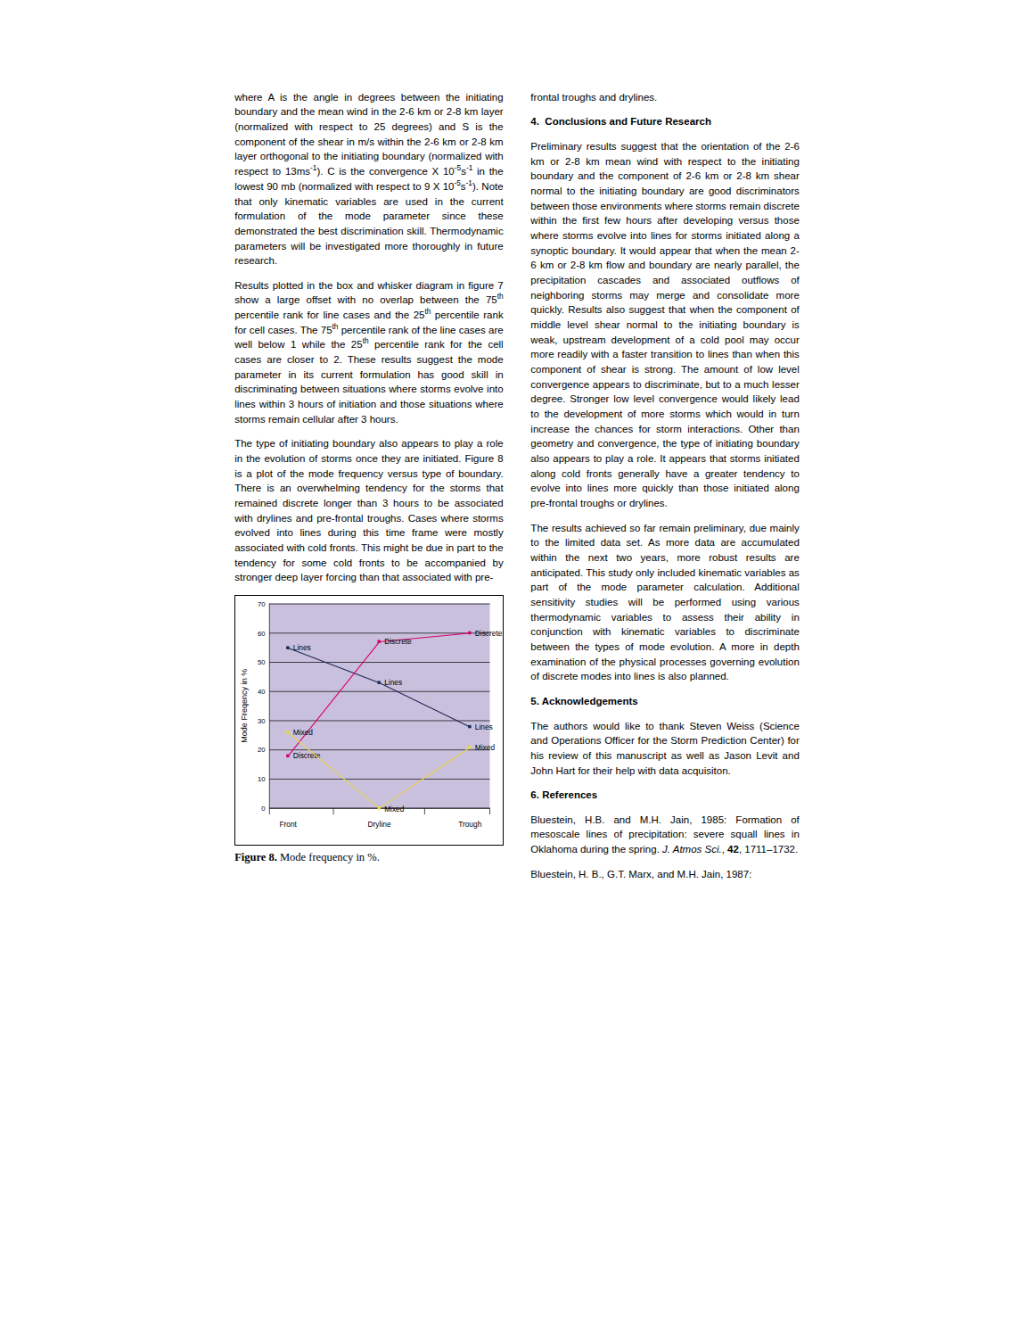where A is the angle in degrees between the initiating boundary and the mean wind in the 2-6 km or 2-8 km layer (normalized with respect to 25 degrees) and S is the component of the shear in m/s within the 2-6 km or 2-8 km layer orthogonal to the initiating boundary (normalized with respect to 13ms-1). C is the convergence X 10-5s-1 in the lowest 90 mb (normalized with respect to 9 X 10-5s-1). Note that only kinematic variables are used in the current formulation of the mode parameter since these demonstrated the best discrimination skill. Thermodynamic parameters will be investigated more thoroughly in future research.
Results plotted in the box and whisker diagram in figure 7 show a large offset with no overlap between the 75th percentile rank for line cases and the 25th percentile rank for cell cases. The 75th percentile rank of the line cases are well below 1 while the 25th percentile rank for the cell cases are closer to 2. These results suggest the mode parameter in its current formulation has good skill in discriminating between situations where storms evolve into lines within 3 hours of initiation and those situations where storms remain cellular after 3 hours.
The type of initiating boundary also appears to play a role in the evolution of storms once they are initiated. Figure 8 is a plot of the mode frequency versus type of boundary. There is an overwhelming tendency for the storms that remained discrete longer than 3 hours to be associated with drylines and pre-frontal troughs. Cases where storms evolved into lines during this time frame were mostly associated with cold fronts. This might be due in part to the tendency for some cold fronts to be accompanied by stronger deep layer forcing than that associated with pre-
70 60 50 40 30 20 10 0 Mode Freqency in % Front Dryline Trough Lines Lines Lines Discrete Discrete Discrete Mixed Mixed Mixed
Figure 8. Mode frequency in %.
frontal troughs and drylines.
4. Conclusions and Future Research
Preliminary results suggest that the orientation of the 2-6 km or 2-8 km mean wind with respect to the initiating boundary and the component of 2-6 km or 2-8 km shear normal to the initiating boundary are good discriminators between those environments where storms remain discrete within the first few hours after developing versus those where storms evolve into lines for storms initiated along a synoptic boundary. It would appear that when the mean 2-6 km or 2-8 km flow and boundary are nearly parallel, the precipitation cascades and associated outflows of neighboring storms may merge and consolidate more quickly. Results also suggest that when the component of middle level shear normal to the initiating boundary is weak, upstream development of a cold pool may occur more readily with a faster transition to lines than when this component of shear is strong. The amount of low level convergence appears to discriminate, but to a much lesser degree. Stronger low level convergence would likely lead to the development of more storms which would in turn increase the chances for storm interactions. Other than geometry and convergence, the type of initiating boundary also appears to play a role. It appears that storms initiated along cold fronts generally have a greater tendency to evolve into lines more quickly than those initiated along pre-frontal troughs or drylines.
The results achieved so far remain preliminary, due mainly to the limited data set. As more data are accumulated within the next two years, more robust results are anticipated. This study only included kinematic variables as part of the mode parameter calculation. Additional sensitivity studies will be performed using various thermodynamic variables to assess their ability in conjunction with kinematic variables to discriminate between the types of mode evolution. A more in depth examination of the physical processes governing evolution of discrete modes into lines is also planned.
5. Acknowledgements
The authors would like to thank Steven Weiss (Science and Operations Officer for the Storm Prediction Center) for his review of this manuscript as well as Jason Levit and John Hart for their help with data acquisiton.
6. References
Bluestein, H.B. and M.H. Jain, 1985: Formation of mesoscale lines of precipitation: severe squall lines in Oklahoma during the spring. J. Atmos Sci., 42, 1711–1732.
Bluestein, H. B., G.T. Marx, and M.H. Jain, 1987: